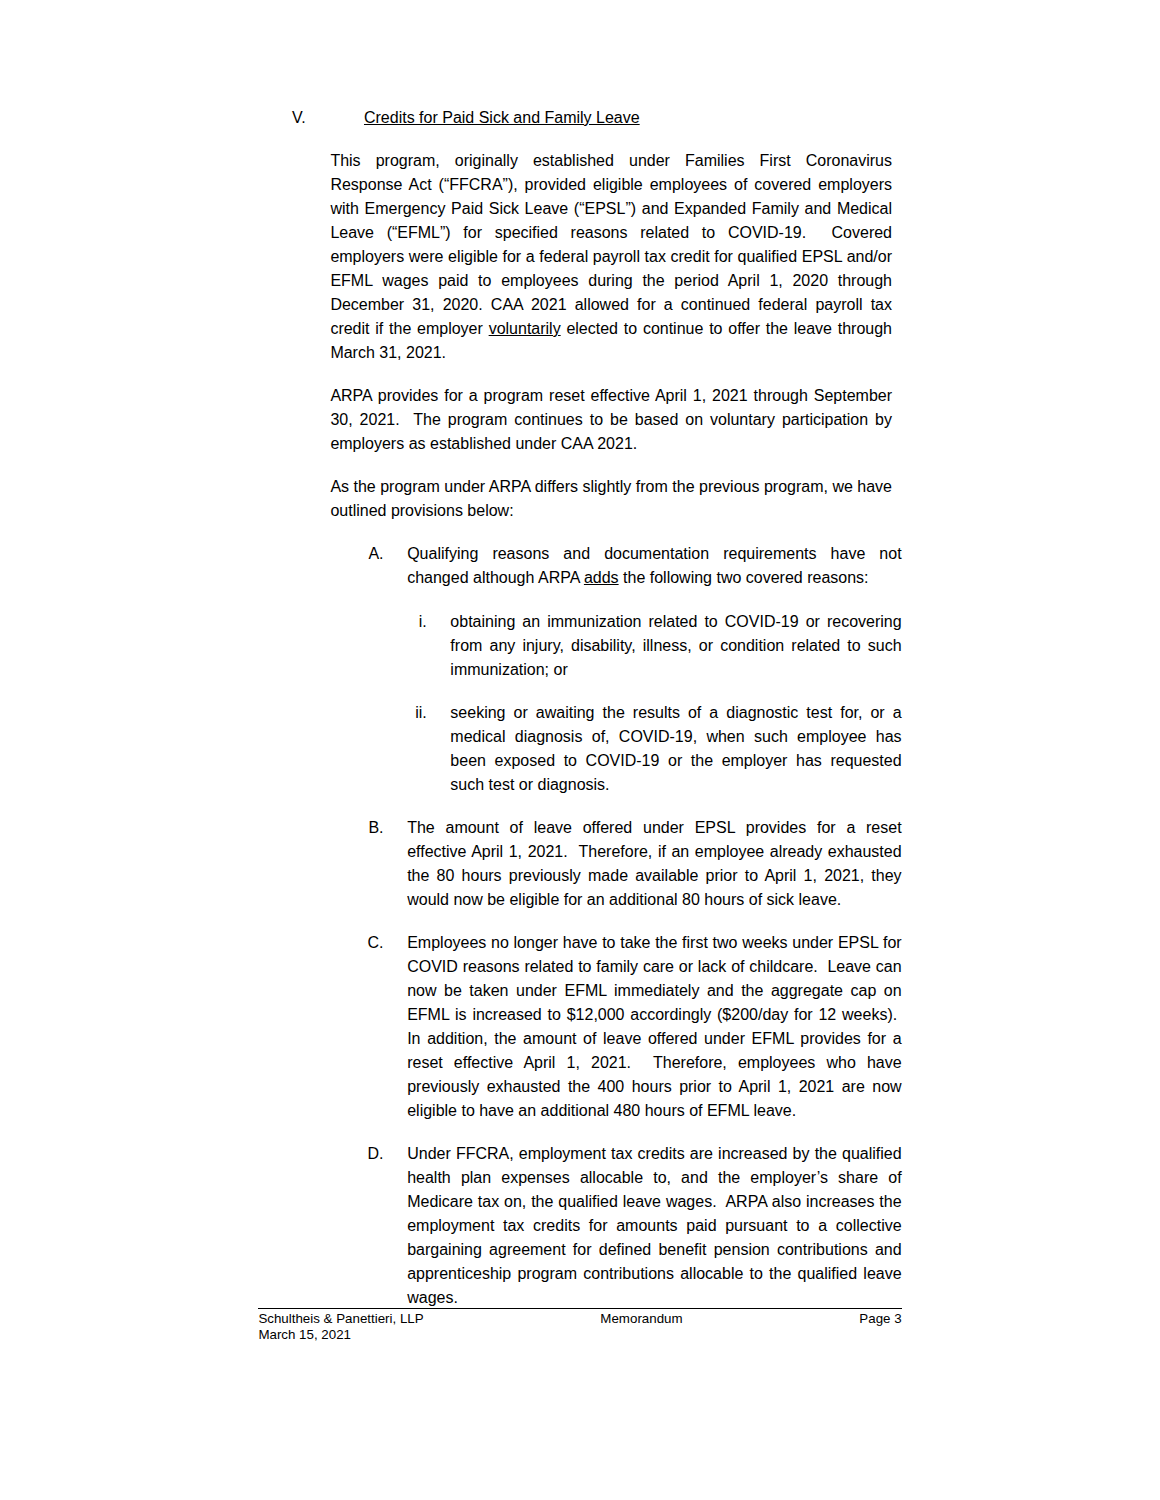V.
Credits for Paid Sick and Family Leave
This program, originally established under Families First Coronavirus Response Act (“FFCRA”), provided eligible employees of covered employers with Emergency Paid Sick Leave (“EPSL”) and Expanded Family and Medical Leave (“EFML”) for specified reasons related to COVID-19. Covered employers were eligible for a federal payroll tax credit for qualified EPSL and/or EFML wages paid to employees during the period April 1, 2020 through December 31, 2020. CAA 2021 allowed for a continued federal payroll tax credit if the employer voluntarily elected to continue to offer the leave through March 31, 2021.
ARPA provides for a program reset effective April 1, 2021 through September 30, 2021. The program continues to be based on voluntary participation by employers as established under CAA 2021.
As the program under ARPA differs slightly from the previous program, we have outlined provisions below:
Qualifying reasons and documentation requirements have not changed although ARPA adds the following two covered reasons:
obtaining an immunization related to COVID-19 or recovering from any injury, disability, illness, or condition related to such immunization; or
seeking or awaiting the results of a diagnostic test for, or a medical diagnosis of, COVID-19, when such employee has been exposed to COVID-19 or the employer has requested such test or diagnosis.
The amount of leave offered under EPSL provides for a reset effective April 1, 2021. Therefore, if an employee already exhausted the 80 hours previously made available prior to April 1, 2021, they would now be eligible for an additional 80 hours of sick leave.
Employees no longer have to take the first two weeks under EPSL for COVID reasons related to family care or lack of childcare. Leave can now be taken under EFML immediately and the aggregate cap on EFML is increased to $12,000 accordingly ($200/day for 12 weeks). In addition, the amount of leave offered under EFML provides for a reset effective April 1, 2021. Therefore, employees who have previously exhausted the 400 hours prior to April 1, 2021 are now eligible to have an additional 480 hours of EFML leave.
Under FFCRA, employment tax credits are increased by the qualified health plan expenses allocable to, and the employer’s share of Medicare tax on, the qualified leave wages. ARPA also increases the employment tax credits for amounts paid pursuant to a collective bargaining agreement for defined benefit pension contributions and apprenticeship program contributions allocable to the qualified leave wages.
Schultheis & Panettieri, LLP
March 15, 2021
Memorandum
Page 3